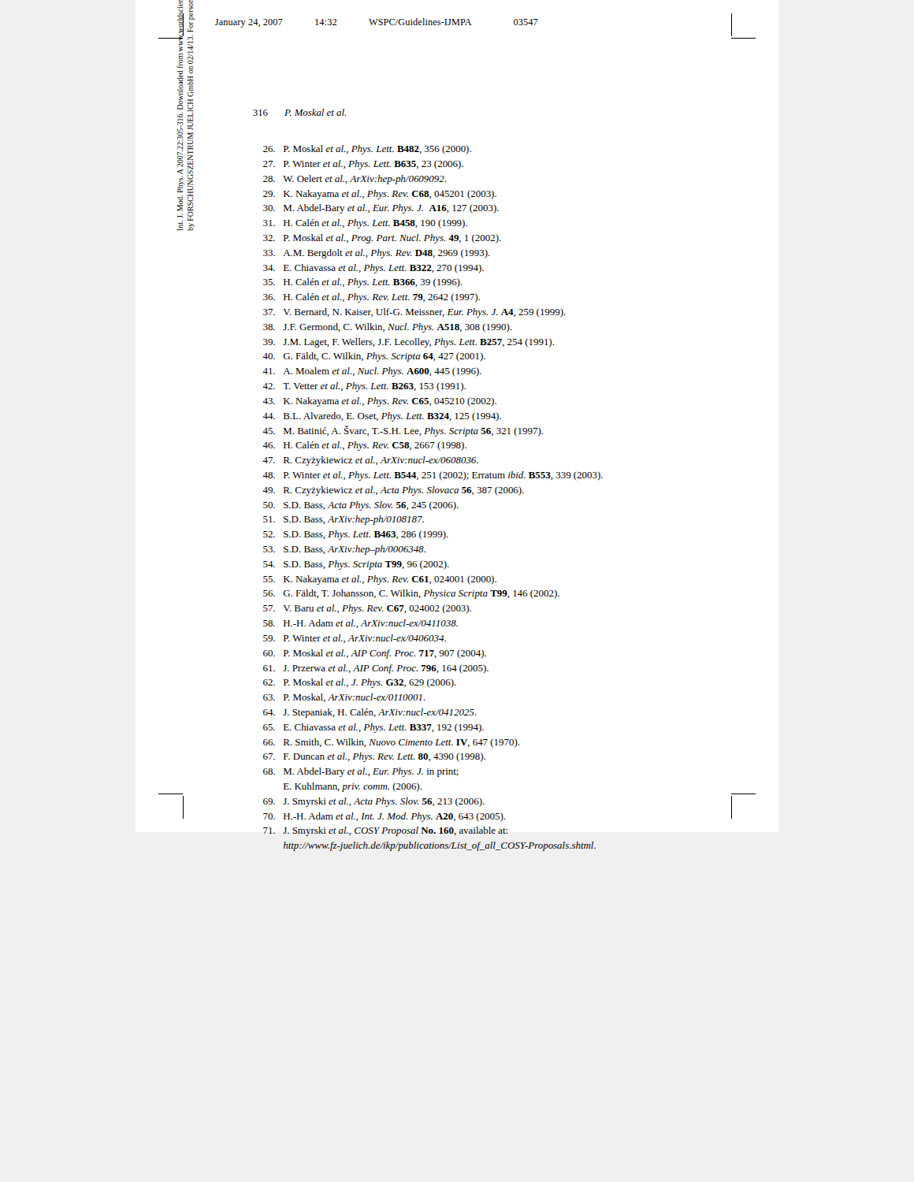January 24, 200714:32 WSPC/Guidelines-IJMPA 03547
Int. J. Mod. Phys. A 2007.22:305-316. Downloaded from www.worldscientific.com by FORSCHUNGSZENTRUM JUELICH GmbH on 02/14/13. For personal use only.
316 P. Moskal et al.
26. P. Moskal et al., Phys. Lett. B482, 356 (2000).
27. P. Winter et al., Phys. Lett. B635, 23 (2006).
28. W. Oelert et al., ArXiv:hep-ph/0609092.
29. K. Nakayama et al., Phys. Rev. C68, 045201 (2003).
30. M. Abdel-Bary et al., Eur. Phys. J. A16, 127 (2003).
31. H. Calén et al., Phys. Lett. B458, 190 (1999).
32. P. Moskal et al., Prog. Part. Nucl. Phys. 49, 1 (2002).
33. A.M. Bergdolt et al., Phys. Rev. D48, 2969 (1993).
34. E. Chiavassa et al., Phys. Lett. B322, 270 (1994).
35. H. Calén et al., Phys. Lett. B366, 39 (1996).
36. H. Calén et al., Phys. Rev. Lett. 79, 2642 (1997).
37. V. Bernard, N. Kaiser, Ulf-G. Meissner, Eur. Phys. J. A4, 259 (1999).
38. J.F. Germond, C. Wilkin, Nucl. Phys. A518, 308 (1990).
39. J.M. Laget, F. Wellers, J.F. Lecolley, Phys. Lett. B257, 254 (1991).
40. G. Fäldt, C. Wilkin, Phys. Scripta 64, 427 (2001).
41. A. Moalem et al., Nucl. Phys. A600, 445 (1996).
42. T. Vetter et al., Phys. Lett. B263, 153 (1991).
43. K. Nakayama et al., Phys. Rev. C65, 045210 (2002).
44. B.L. Alvaredo, E. Oset, Phys. Lett. B324, 125 (1994).
45. M. Batinić, A. Švarc, T.-S.H. Lee, Phys. Scripta 56, 321 (1997).
46. H. Calén et al., Phys. Rev. C58, 2667 (1998).
47. R. Czyżykiewicz et al., ArXiv:nucl-ex/0608036.
48. P. Winter et al., Phys. Lett. B544, 251 (2002); Erratum ibid. B553, 339 (2003).
49. R. Czyżykiewicz et al., Acta Phys. Slovaca 56, 387 (2006).
50. S.D. Bass, Acta Phys. Slov. 56, 245 (2006).
51. S.D. Bass, ArXiv:hep-ph/0108187.
52. S.D. Bass, Phys. Lett. B463, 286 (1999).
53. S.D. Bass, ArXiv:hep–ph/0006348.
54. S.D. Bass, Phys. Scripta T99, 96 (2002).
55. K. Nakayama et al., Phys. Rev. C61, 024001 (2000).
56. G. Fäldt, T. Johansson, C. Wilkin, Physica Scripta T99, 146 (2002).
57. V. Baru et al., Phys. Rev. C67, 024002 (2003).
58. H.-H. Adam et al., ArXiv:nucl-ex/0411038.
59. P. Winter et al., ArXiv:nucl-ex/0406034.
60. P. Moskal et al., AIP Conf. Proc. 717, 907 (2004).
61. J. Przerwa et al., AIP Conf. Proc. 796, 164 (2005).
62. P. Moskal et al., J. Phys. G32, 629 (2006).
63. P. Moskal, ArXiv:nucl-ex/0110001.
64. J. Stepaniak, H. Calén, ArXiv:nucl-ex/0412025.
65. E. Chiavassa et al., Phys. Lett. B337, 192 (1994).
66. R. Smith, C. Wilkin, Nuovo Cimento Lett. IV, 647 (1970).
67. F. Duncan et al., Phys. Rev. Lett. 80, 4390 (1998).
68. M. Abdel-Bary et al., Eur. Phys. J. in print; E. Kuhlmann, priv. comm. (2006).
69. J. Smyrski et al., Acta Phys. Slov. 56, 213 (2006).
70. H.-H. Adam et al., Int. J. Mod. Phys. A20, 643 (2005).
71. J. Smyrski et al., COSY Proposal No. 160, available at: http://www.fz-juelich.de/ikp/publications/List_of_all_COSY-Proposals.shtml.